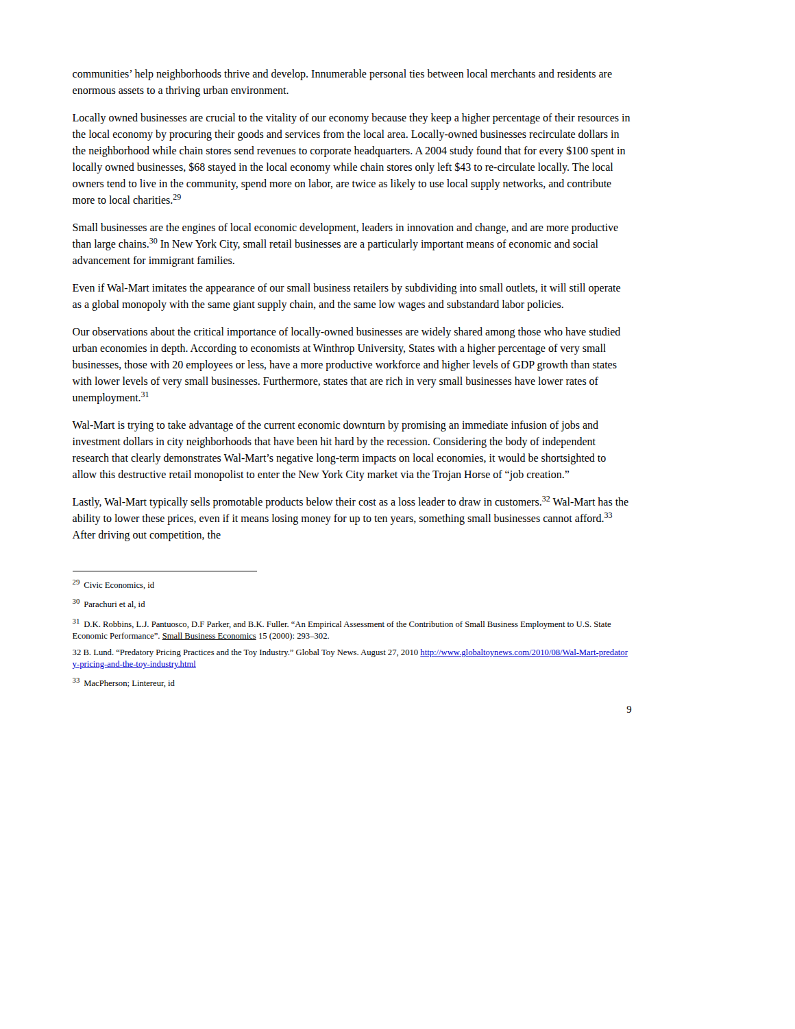communities’ help neighborhoods thrive and develop. Innumerable personal ties between local merchants and residents are enormous assets to a thriving urban environment.
Locally owned businesses are crucial to the vitality of our economy because they keep a higher percentage of their resources in the local economy by procuring their goods and services from the local area. Locally-owned businesses recirculate dollars in the neighborhood while chain stores send revenues to corporate headquarters. A 2004 study found that for every $100 spent in locally owned businesses, $68 stayed in the local economy while chain stores only left $43 to re-circulate locally. The local owners tend to live in the community, spend more on labor, are twice as likely to use local supply networks, and contribute more to local charities.29
Small businesses are the engines of local economic development, leaders in innovation and change, and are more productive than large chains.30 In New York City, small retail businesses are a particularly important means of economic and social advancement for immigrant families.
Even if Wal-Mart imitates the appearance of our small business retailers by subdividing into small outlets, it will still operate as a global monopoly with the same giant supply chain, and the same low wages and substandard labor policies.
Our observations about the critical importance of locally-owned businesses are widely shared among those who have studied urban economies in depth. According to economists at Winthrop University, States with a higher percentage of very small businesses, those with 20 employees or less, have a more productive workforce and higher levels of GDP growth than states with lower levels of very small businesses. Furthermore, states that are rich in very small businesses have lower rates of unemployment.31
Wal-Mart is trying to take advantage of the current economic downturn by promising an immediate infusion of jobs and investment dollars in city neighborhoods that have been hit hard by the recession. Considering the body of independent research that clearly demonstrates Wal-Mart’s negative long-term impacts on local economies, it would be shortsighted to allow this destructive retail monopolist to enter the New York City market via the Trojan Horse of “job creation.”
Lastly, Wal-Mart typically sells promotable products below their cost as a loss leader to draw in customers.32 Wal-Mart has the ability to lower these prices, even if it means losing money for up to ten years, something small businesses cannot afford.33 After driving out competition, the
29 Civic Economics, id
30 Parachuri et al, id
31 D.K. Robbins, L.J. Pantuosco, D.F Parker, and B.K. Fuller. “An Empirical Assessment of the Contribution of Small Business Employment to U.S. State Economic Performance”. Small Business Economics 15 (2000): 293–302.
32 B. Lund. “Predatory Pricing Practices and the Toy Industry.” Global Toy News. August 27, 2010 http://www.globaltoynews.com/2010/08/Wal-Mart-predatory-pricing-and-the-toy-industry.html
33 MacPherson; Lintereur, id
9